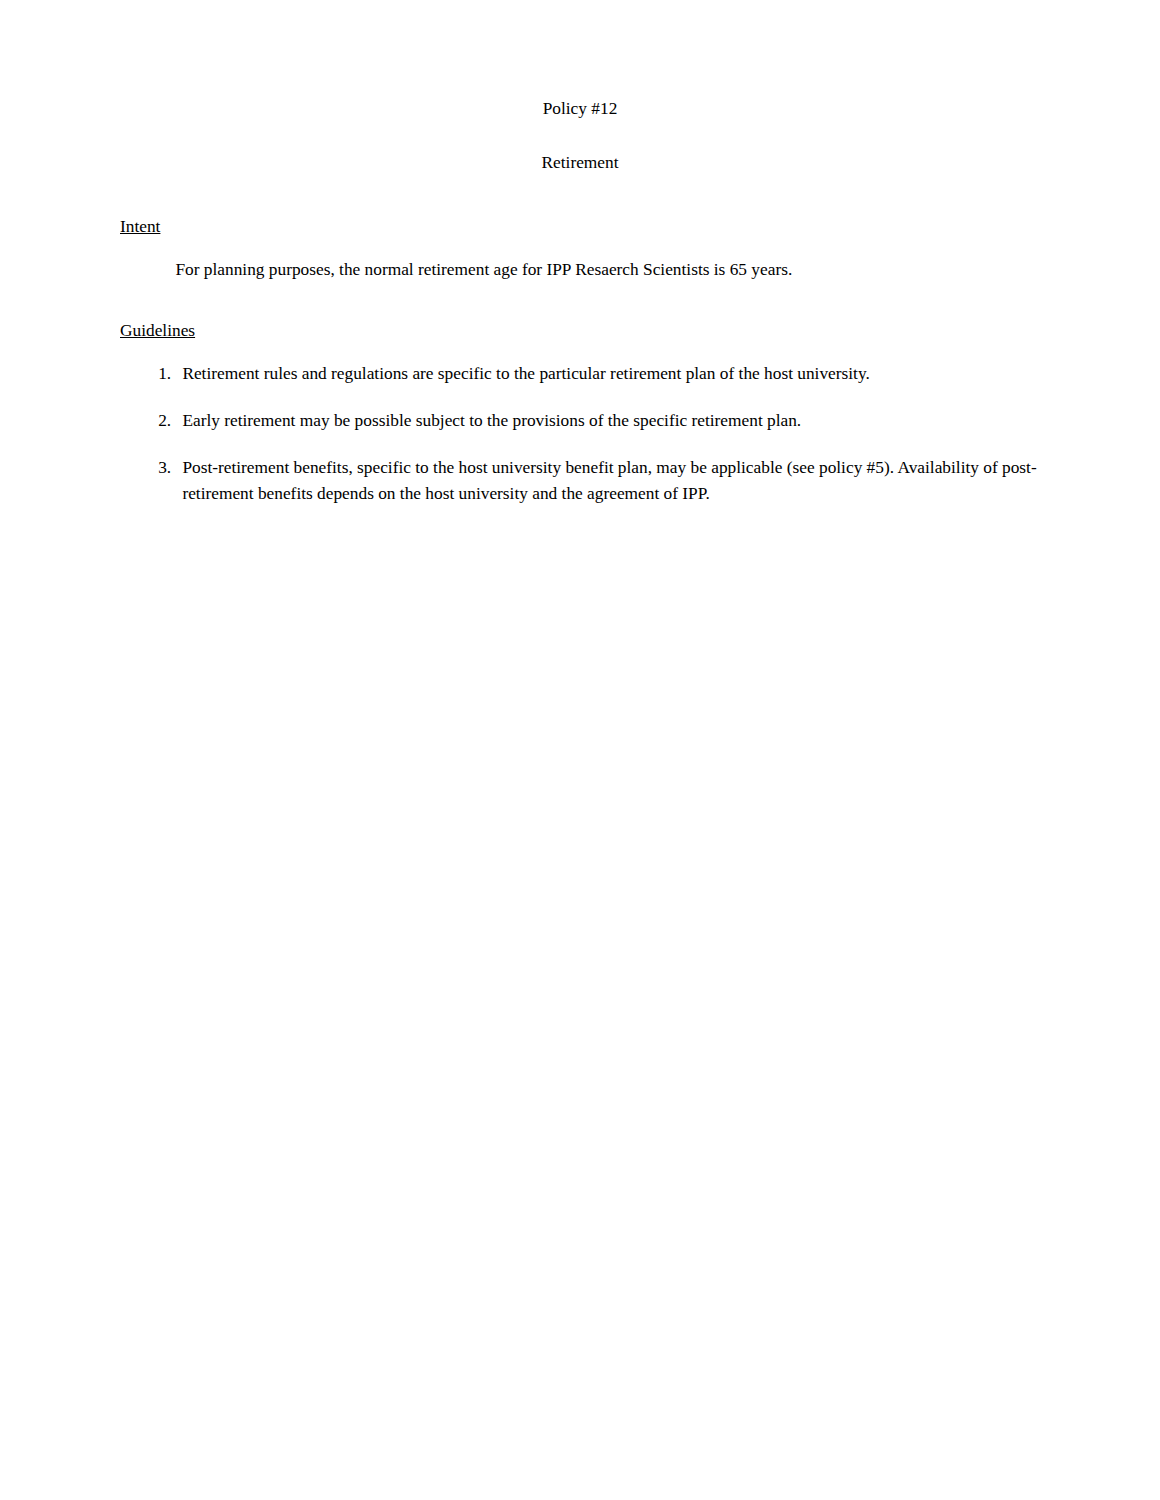Policy #12
Retirement
Intent
For planning purposes, the normal retirement age for IPP Resaerch Scientists is 65 years.
Guidelines
Retirement rules and regulations are specific to the particular retirement plan of the host university.
Early retirement may be possible subject to the provisions of the specific retirement plan.
Post-retirement benefits, specific to the host university benefit plan, may be applicable (see policy #5). Availability of post-retirement benefits depends on the host university and the agreement of IPP.